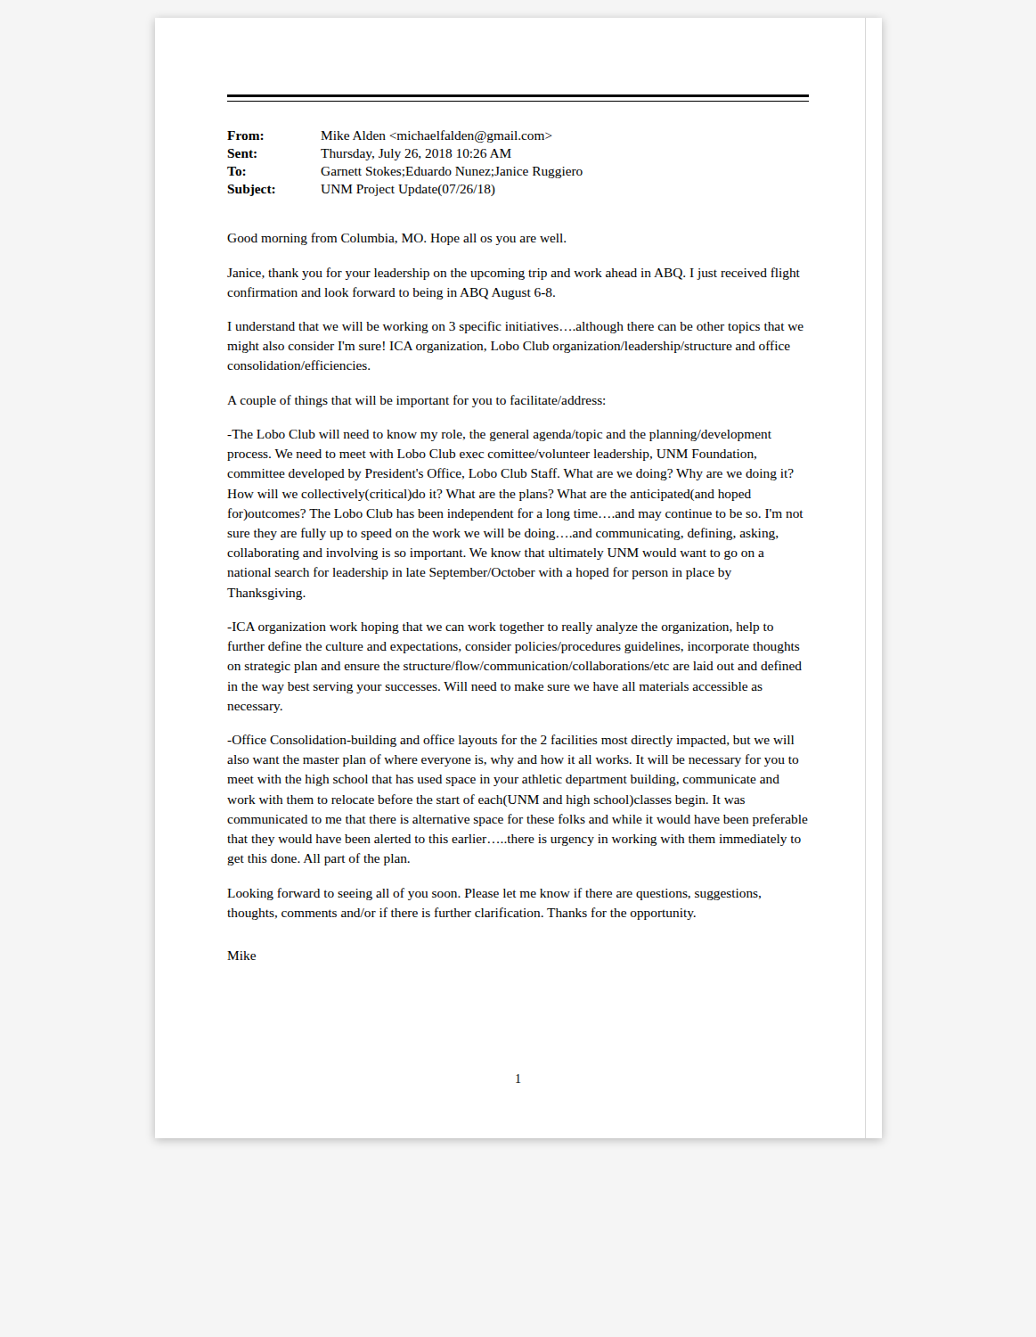| From: | Mike Alden <michaelfalden@gmail.com> |
| Sent: | Thursday, July 26, 2018 10:26 AM |
| To: | Garnett Stokes;Eduardo Nunez;Janice Ruggiero |
| Subject: | UNM Project Update(07/26/18) |
Good morning from Columbia, MO. Hope all os you are well.
Janice, thank you for your leadership on the upcoming trip and work ahead in ABQ. I just received flight confirmation and look forward to being in ABQ August 6-8.
I understand that we will be working on 3 specific initiatives….although there can be other topics that we might also consider I'm sure! ICA organization, Lobo Club organization/leadership/structure and office consolidation/efficiencies.
A couple of things that will be important for you to facilitate/address:
-The Lobo Club will need to know my role, the general agenda/topic and the planning/development process. We need to meet with Lobo Club exec comittee/volunteer leadership, UNM Foundation, committee developed by President's Office, Lobo Club Staff. What are we doing? Why are we doing it? How will we collectively(critical)do it? What are the plans? What are the anticipated(and hoped for)outcomes? The Lobo Club has been independent for a long time….and may continue to be so. I'm not sure they are fully up to speed on the work we will be doing….and communicating, defining, asking, collaborating and involving is so important. We know that ultimately UNM would want to go on a national search for leadership in late September/October with a hoped for person in place by Thanksgiving.
-ICA organization work hoping that we can work together to really analyze the organization, help to further define the culture and expectations, consider policies/procedures guidelines, incorporate thoughts on strategic plan and ensure the structure/flow/communication/collaborations/etc are laid out and defined in the way best serving your successes. Will need to make sure we have all materials accessible as necessary.
-Office Consolidation-building and office layouts for the 2 facilities most directly impacted, but we will also want the master plan of where everyone is, why and how it all works. It will be necessary for you to meet with the high school that has used space in your athletic department building, communicate and work with them to relocate before the start of each(UNM and high school)classes begin. It was communicated to me that there is alternative space for these folks and while it would have been preferable that they would have been alerted to this earlier…..there is urgency in working with them immediately to get this done. All part of the plan.
Looking forward to seeing all of you soon. Please let me know if there are questions, suggestions, thoughts, comments and/or if there is further clarification. Thanks for the opportunity.
Mike
1